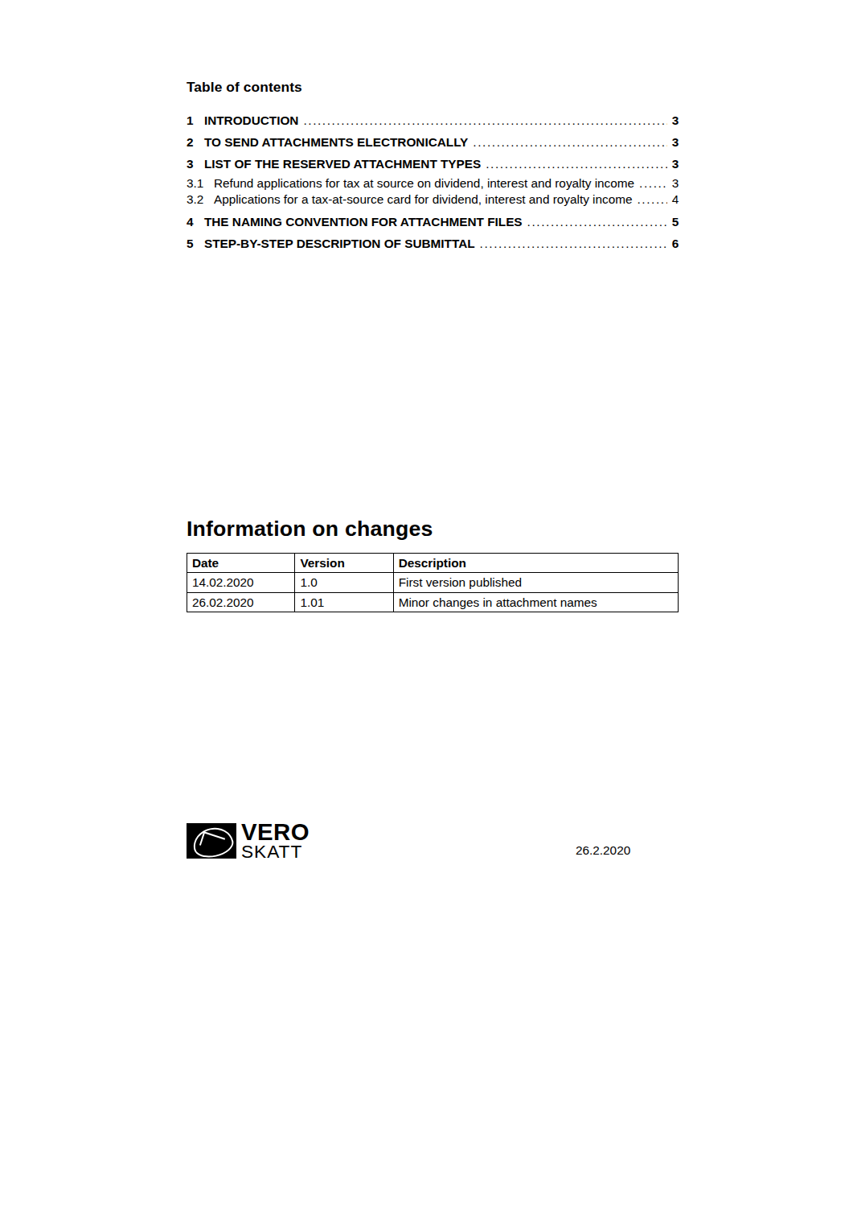Table of contents
1 INTRODUCTION .................................................................................................................. 3
2 TO SEND ATTACHMENTS ELECTRONICALLY .................................................................... 3
3 LIST OF THE RESERVED ATTACHMENT TYPES ............................................................. 3
3.1 Refund applications for tax at source on dividend, interest and royalty income ............... 3
3.2 Applications for a tax-at-source card for dividend, interest and royalty income ................ 4
4 THE NAMING CONVENTION FOR ATTACHMENT FILES ..................................................... 5
5 STEP-BY-STEP DESCRIPTION OF SUBMITTAL .................................................................... 6
Information on changes
| Date | Version | Description |
| --- | --- | --- |
| 14.02.2020 | 1.0 | First version published |
| 26.02.2020 | 1.01 | Minor changes in attachment names |
VERO
SKATT
26.2.2020